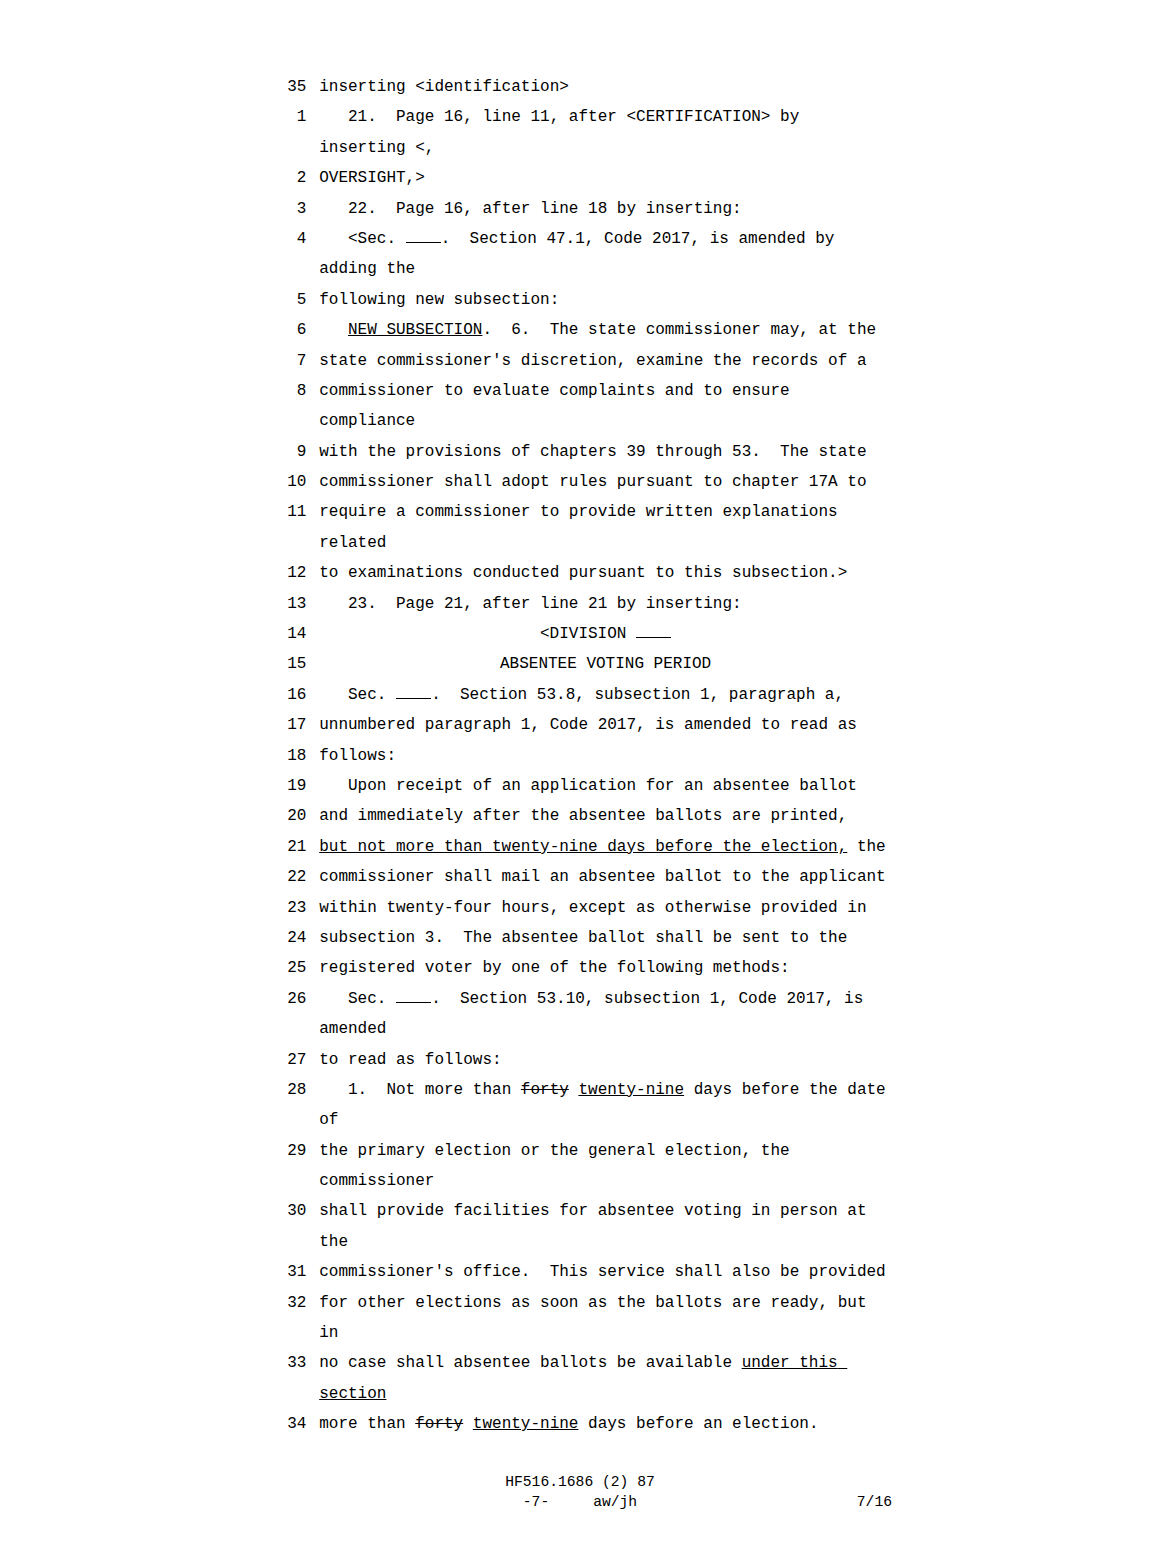35inserting <identification>
1 21. Page 16, line 11, after <CERTIFICATION> by inserting <,
2 OVERSIGHT,>
3 22. Page 16, after line 18 by inserting:
4 <Sec. . Section 47.1, Code 2017, is amended by adding the
5following new subsection:
6 NEW SUBSECTION. 6. The state commissioner may, at the
7state commissioner's discretion, examine the records of a
8commissioner to evaluate complaints and to ensure compliance
9with the provisions of chapters 39 through 53. The state
10commissioner shall adopt rules pursuant to chapter 17A to
11require a commissioner to provide written explanations related
12to examinations conducted pursuant to this subsection.>
13 23. Page 21, after line 21 by inserting:
14<DIVISION
15 ABSENTEE VOTING PERIOD
16 Sec. . Section 53.8, subsection 1, paragraph a,
17unnumbered paragraph 1, Code 2017, is amended to read as
18follows:
19 Upon receipt of an application for an absentee ballot
20and immediately after the absentee ballots are printed,
21 but not more than twenty-nine days before the election, the
22commissioner shall mail an absentee ballot to the applicant
23within twenty-four hours, except as otherwise provided in
24subsection 3. The absentee ballot shall be sent to the
25registered voter by one of the following methods:
26 Sec. . Section 53.10, subsection 1, Code 2017, is amended
27to read as follows:
28 1. Not more than forty twenty-nine days before the date of
29the primary election or the general election, the commissioner
30shall provide facilities for absentee voting in person at the
31commissioner's office. This service shall also be provided
32for other elections as soon as the ballots are ready, but in
33no case shall absentee ballots be available under this section
34more than forty twenty-nine days before an election.
HF516.1686 (2) 87
-7- aw/jh
7/16